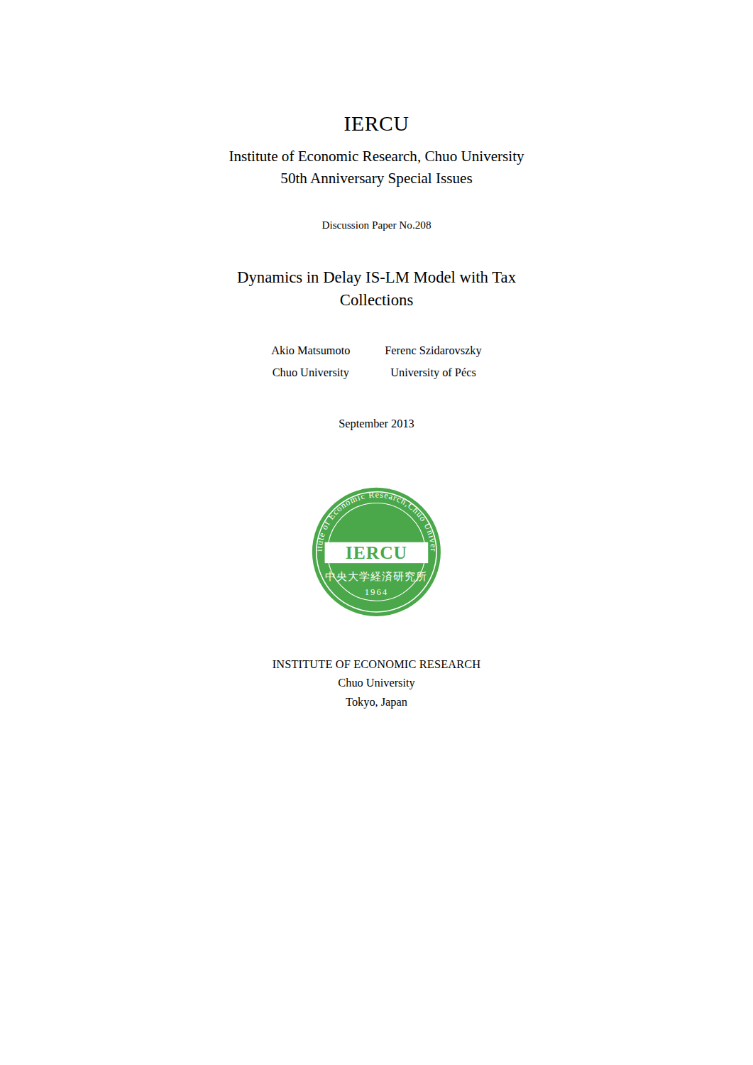IERCU
Institute of Economic Research, Chuo University
50th Anniversary Special Issues
Discussion Paper No.208
Dynamics in Delay IS-LM Model with Tax
Collections
| Akio Matsumoto | Ferenc Szidarovszky |
| Chuo University | University of Pécs |
September 2013
Institute of Economic Research,Chuo University IERCU 中央大学経済研究所 1964
INSTITUTE OF ECONOMIC RESEARCH
Chuo University
Tokyo, Japan